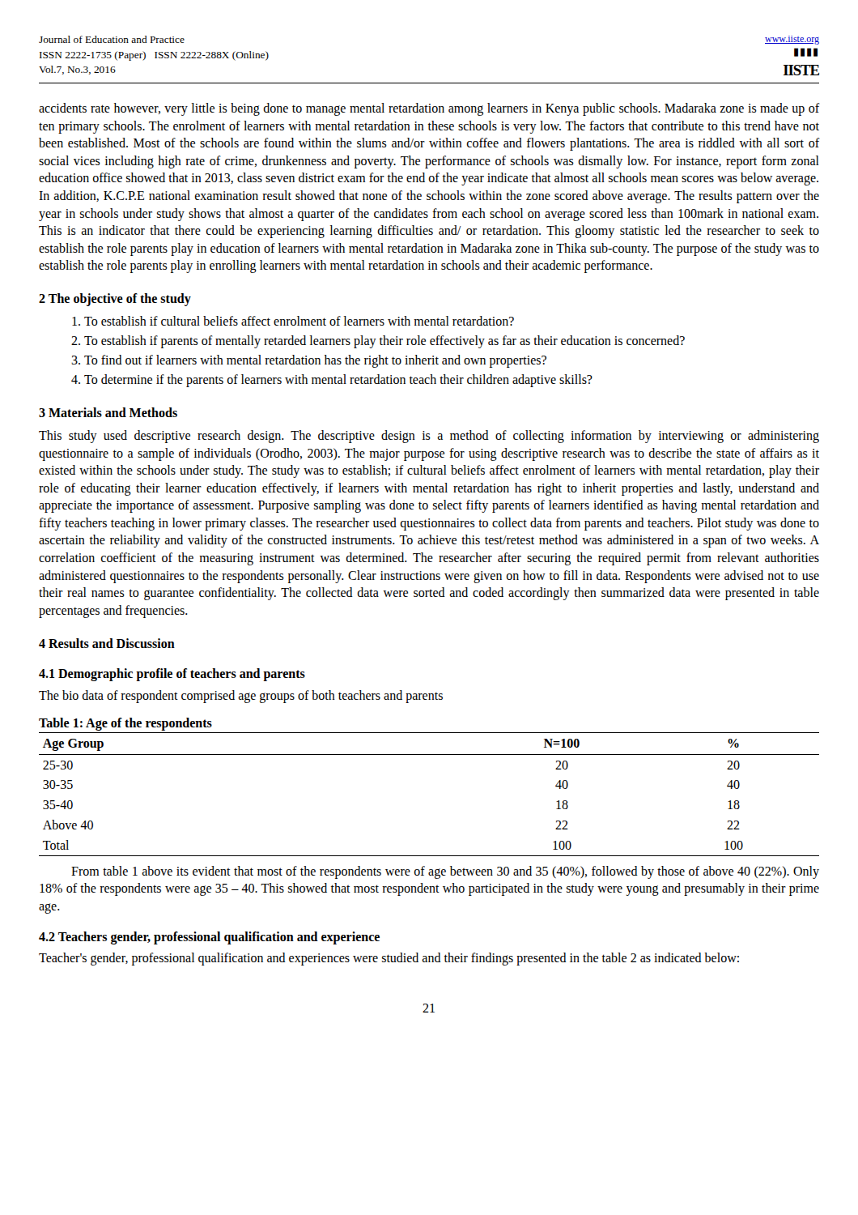Journal of Education and Practice
ISSN 2222-1735 (Paper) ISSN 2222-288X (Online)
Vol.7, No.3, 2016
www.iiste.org
▮▮▮▮
IISTE
accidents rate however, very little is being done to manage mental retardation among learners in Kenya public schools. Madaraka zone is made up of ten primary schools. The enrolment of learners with mental retardation in these schools is very low. The factors that contribute to this trend have not been established. Most of the schools are found within the slums and/or within coffee and flowers plantations. The area is riddled with all sort of social vices including high rate of crime, drunkenness and poverty. The performance of schools was dismally low. For instance, report form zonal education office showed that in 2013, class seven district exam for the end of the year indicate that almost all schools mean scores was below average. In addition, K.C.P.E national examination result showed that none of the schools within the zone scored above average. The results pattern over the year in schools under study shows that almost a quarter of the candidates from each school on average scored less than 100mark in national exam. This is an indicator that there could be experiencing learning difficulties and/ or retardation. This gloomy statistic led the researcher to seek to establish the role parents play in education of learners with mental retardation in Madaraka zone in Thika sub-county. The purpose of the study was to establish the role parents play in enrolling learners with mental retardation in schools and their academic performance.
2 The objective of the study
To establish if cultural beliefs affect enrolment of learners with mental retardation?
To establish if parents of mentally retarded learners play their role effectively as far as their education is concerned?
To find out if learners with mental retardation has the right to inherit and own properties?
To determine if the parents of learners with mental retardation teach their children adaptive skills?
3 Materials and Methods
This study used descriptive research design. The descriptive design is a method of collecting information by interviewing or administering questionnaire to a sample of individuals (Orodho, 2003). The major purpose for using descriptive research was to describe the state of affairs as it existed within the schools under study. The study was to establish; if cultural beliefs affect enrolment of learners with mental retardation, play their role of educating their learner education effectively, if learners with mental retardation has right to inherit properties and lastly, understand and appreciate the importance of assessment. Purposive sampling was done to select fifty parents of learners identified as having mental retardation and fifty teachers teaching in lower primary classes. The researcher used questionnaires to collect data from parents and teachers. Pilot study was done to ascertain the reliability and validity of the constructed instruments. To achieve this test/retest method was administered in a span of two weeks. A correlation coefficient of the measuring instrument was determined. The researcher after securing the required permit from relevant authorities administered questionnaires to the respondents personally. Clear instructions were given on how to fill in data. Respondents were advised not to use their real names to guarantee confidentiality. The collected data were sorted and coded accordingly then summarized data were presented in table percentages and frequencies.
4 Results and Discussion
4.1 Demographic profile of teachers and parents
The bio data of respondent comprised age groups of both teachers and parents
Table 1: Age of the respondents
| Age Group | N=100 | % |
| --- | --- | --- |
| 25-30 | 20 | 20 |
| 30-35 | 40 | 40 |
| 35-40 | 18 | 18 |
| Above 40 | 22 | 22 |
| Total | 100 | 100 |
From table 1 above its evident that most of the respondents were of age between 30 and 35 (40%), followed by those of above 40 (22%). Only 18% of the respondents were age 35 – 40. This showed that most respondent who participated in the study were young and presumably in their prime age.
4.2 Teachers gender, professional qualification and experience
Teacher's gender, professional qualification and experiences were studied and their findings presented in the table 2 as indicated below:
21